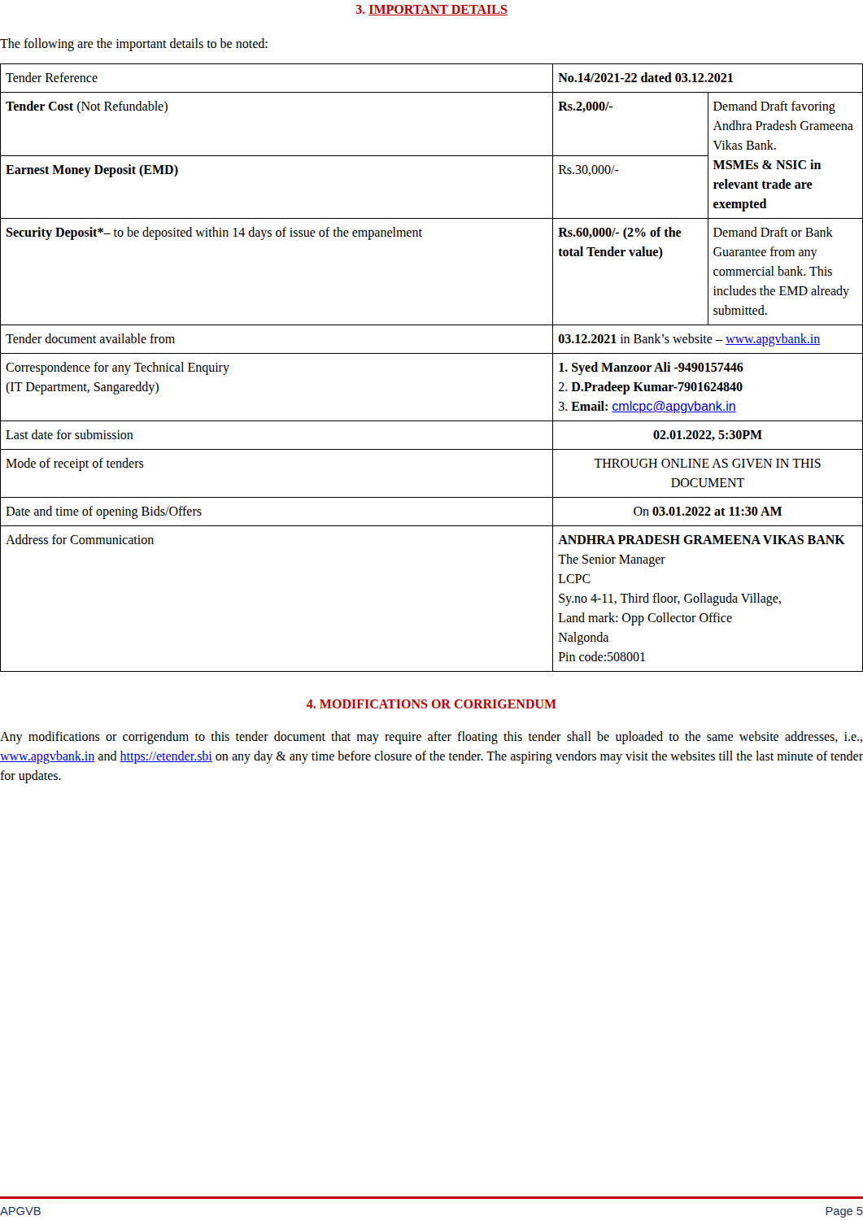3. IMPORTANT DETAILS
The following are the important details to be noted:
| Tender Reference | No.14/2021-22 dated 03.12.2021 |
| Tender Cost (Not Refundable) | Rs.2,000/- | Demand Draft favoring Andhra Pradesh Grameena Vikas Bank. MSMEs & NSIC in relevant trade are exempted |
| Earnest Money Deposit (EMD) | Rs.30,000/- |
| Security Deposit* – to be deposited within 14 days of issue of the empanelment | Rs.60,000/- (2% of the total Tender value) | Demand Draft or Bank Guarantee from any commercial bank. This includes the EMD already submitted. |
| Tender document available from | 03.12.2021 in Bank’s website – www.apgvbank.in |
| Correspondence for any Technical Enquiry (IT Department, Sangareddy) | 1. Syed Manzoor Ali -9490157446 2. D.Pradeep Kumar-7901624840 3. Email: cmlcpc@apgvbank.in |
| Last date for submission | 02.01.2022, 5:30PM |
| Mode of receipt of tenders | THROUGH ONLINE AS GIVEN IN THIS DOCUMENT |
| Date and time of opening Bids/Offers | On 03.01.2022 at 11:30 AM |
| Address for Communication | ANDHRA PRADESH GRAMEENA VIKAS BANK The Senior Manager LCPC Sy.no 4-11, Third floor, Gollaguda Village, Land mark: Opp Collector Office Nalgonda Pin code:508001 |
4. MODIFICATIONS OR CORRIGENDUM
Any modifications or corrigendum to this tender document that may require after floating this tender shall be uploaded to the same website addresses, i.e., www.apgvbank.in and https://etender.sbi on any day & any time before closure of the tender. The aspiring vendors may visit the websites till the last minute of tender for updates.
APGVB Page 5